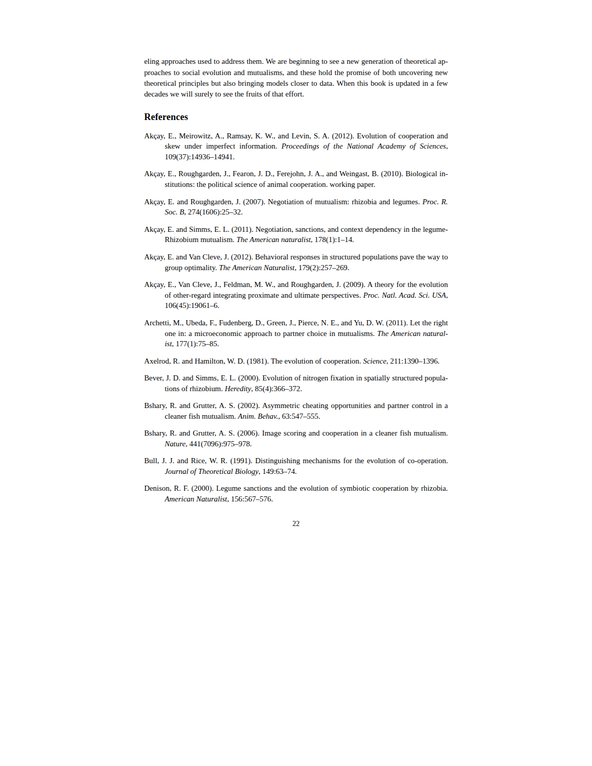eling approaches used to address them. We are beginning to see a new generation of theoretical approaches to social evolution and mutualisms, and these hold the promise of both uncovering new theoretical principles but also bringing models closer to data. When this book is updated in a few decades we will surely to see the fruits of that effort.
References
Akçay, E., Meirowitz, A., Ramsay, K. W., and Levin, S. A. (2012). Evolution of cooperation and skew under imperfect information. Proceedings of the National Academy of Sciences, 109(37):14936–14941.
Akçay, E., Roughgarden, J., Fearon, J. D., Ferejohn, J. A., and Weingast, B. (2010). Biological institutions: the political science of animal cooperation. working paper.
Akçay, E. and Roughgarden, J. (2007). Negotiation of mutualism: rhizobia and legumes. Proc. R. Soc. B, 274(1606):25–32.
Akçay, E. and Simms, E. L. (2011). Negotiation, sanctions, and context dependency in the legume-Rhizobium mutualism. The American naturalist, 178(1):1–14.
Akçay, E. and Van Cleve, J. (2012). Behavioral responses in structured populations pave the way to group optimality. The American Naturalist, 179(2):257–269.
Akçay, E., Van Cleve, J., Feldman, M. W., and Roughgarden, J. (2009). A theory for the evolution of other-regard integrating proximate and ultimate perspectives. Proc. Natl. Acad. Sci. USA, 106(45):19061–6.
Archetti, M., Ubeda, F., Fudenberg, D., Green, J., Pierce, N. E., and Yu, D. W. (2011). Let the right one in: a microeconomic approach to partner choice in mutualisms. The American naturalist, 177(1):75–85.
Axelrod, R. and Hamilton, W. D. (1981). The evolution of cooperation. Science, 211:1390–1396.
Bever, J. D. and Simms, E. L. (2000). Evolution of nitrogen fixation in spatially structured populations of rhizobium. Heredity, 85(4):366–372.
Bshary, R. and Grutter, A. S. (2002). Asymmetric cheating opportunities and partner control in a cleaner fish mutualism. Anim. Behav., 63:547–555.
Bshary, R. and Grutter, A. S. (2006). Image scoring and cooperation in a cleaner fish mutualism. Nature, 441(7096):975–978.
Bull, J. J. and Rice, W. R. (1991). Distinguishing mechanisms for the evolution of co-operation. Journal of Theoretical Biology, 149:63–74.
Denison, R. F. (2000). Legume sanctions and the evolution of symbiotic cooperation by rhizobia. American Naturalist, 156:567–576.
22